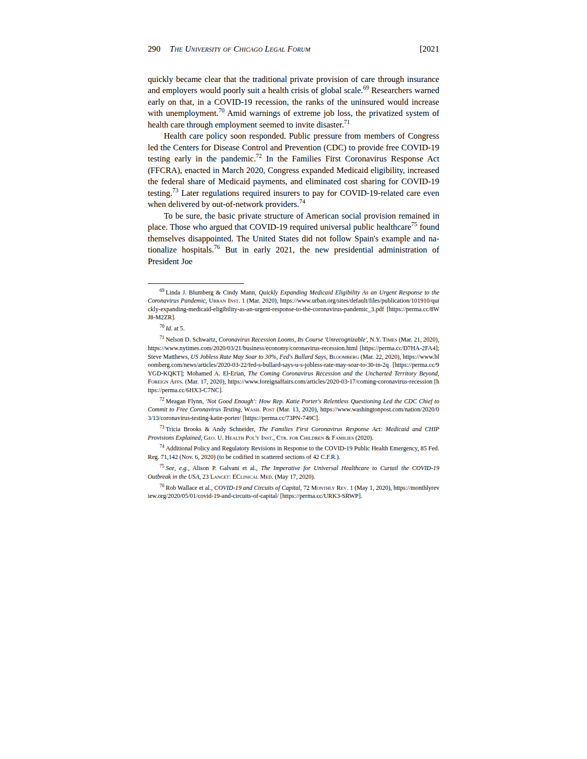290 The University of Chicago Legal Forum [2021
quickly became clear that the traditional private provision of care through insurance and employers would poorly suit a health crisis of global scale.69 Researchers warned early on that, in a COVID-19 recession, the ranks of the uninsured would increase with unemployment.70 Amid warnings of extreme job loss, the privatized system of health care through employment seemed to invite disaster.71
Health care policy soon responded. Public pressure from members of Congress led the Centers for Disease Control and Prevention (CDC) to provide free COVID-19 testing early in the pandemic.72 In the Families First Coronavirus Response Act (FFCRA), enacted in March 2020, Congress expanded Medicaid eligibility, increased the federal share of Medicaid payments, and eliminated cost sharing for COVID-19 testing.73 Later regulations required insurers to pay for COVID-19-related care even when delivered by out-of-network providers.74
To be sure, the basic private structure of American social provision remained in place. Those who argued that COVID-19 required universal public healthcare75 found themselves disappointed. The United States did not follow Spain's example and nationalize hospitals.76 But in early 2021, the new presidential administration of President Joe
69 Linda J. Blumberg & Cindy Mann, Quickly Expanding Medicaid Eligibility As an Urgent Response to the Coronavirus Pandemic, Urban Inst. 1 (Mar. 2020), https://www.urban.org/sites/default/files/publication/101910/quickly-expanding-medicaid-eligibility-as-an-urgent-response-to-the-coronavirus-pandemic_3.pdf [https://perma.cc/8WJ8-M2ZR].
70 Id. at 5.
71 Nelson D. Schwartz, Coronavirus Recession Looms, Its Course 'Unrecognizable', N.Y. Times (Mar. 21, 2020), https://www.nytimes.com/2020/03/21/business/economy/coronavirus-recession.html [https://perma.cc/D7HA-2FA4]; Steve Matthews, US Jobless Rate May Soar to 30%, Fed's Bullard Says, Bloomberg (Mar. 22, 2020), https://www.bloomberg.com/news/articles/2020-03-22/fed-s-bullard-says-u-s-jobless-rate-may-soar-to-30-in-2q [https://perma.cc/9YGD-KQKT]; Mohamed A. El-Erian, The Coming Coronavirus Recession and the Uncharted Territory Beyond, Foreign Affs. (Mar. 17, 2020), https://www.foreignaffairs.com/articles/2020-03-17/coming-coronavirus-recession [https://perma.cc/6HX3-C7NC].
72 Meagan Flynn, 'Not Good Enough': How Rep. Katie Porter's Relentless Questioning Led the CDC Chief to Commit to Free Coronavirus Testing, Wash. Post (Mar. 13, 2020), https://www.washingtonpost.com/nation/2020/03/13/coronavirus-testing-katie-porter/ [https://perma.cc/73PN-749C].
73 Tricia Brooks & Andy Schneider, The Families First Coronavirus Response Act: Medicaid and CHIP Provisions Explained, Geo. U. Health Pol'y Inst., Ctr. for Children & Families (2020).
74 Additional Policy and Regulatory Revisions in Response to the COVID-19 Public Health Emergency, 85 Fed. Reg. 71,142 (Nov. 6, 2020) (to be codified in scattered sections of 42 C.F.R.).
75 See, e.g., Alison P. Galvani et al., The Imperative for Universal Healthcare to Curtail the COVID-19 Outbreak in the USA, 23 Lancet: EClinical Med. (May 17, 2020).
76 Rob Wallace et al., COVID-19 and Circuits of Capital, 72 Monthly Rev. 1 (May 1, 2020), https://monthlyreview.org/2020/05/01/covid-19-and-circuits-of-capital/ [https://perma.cc/URK3-SRWP].